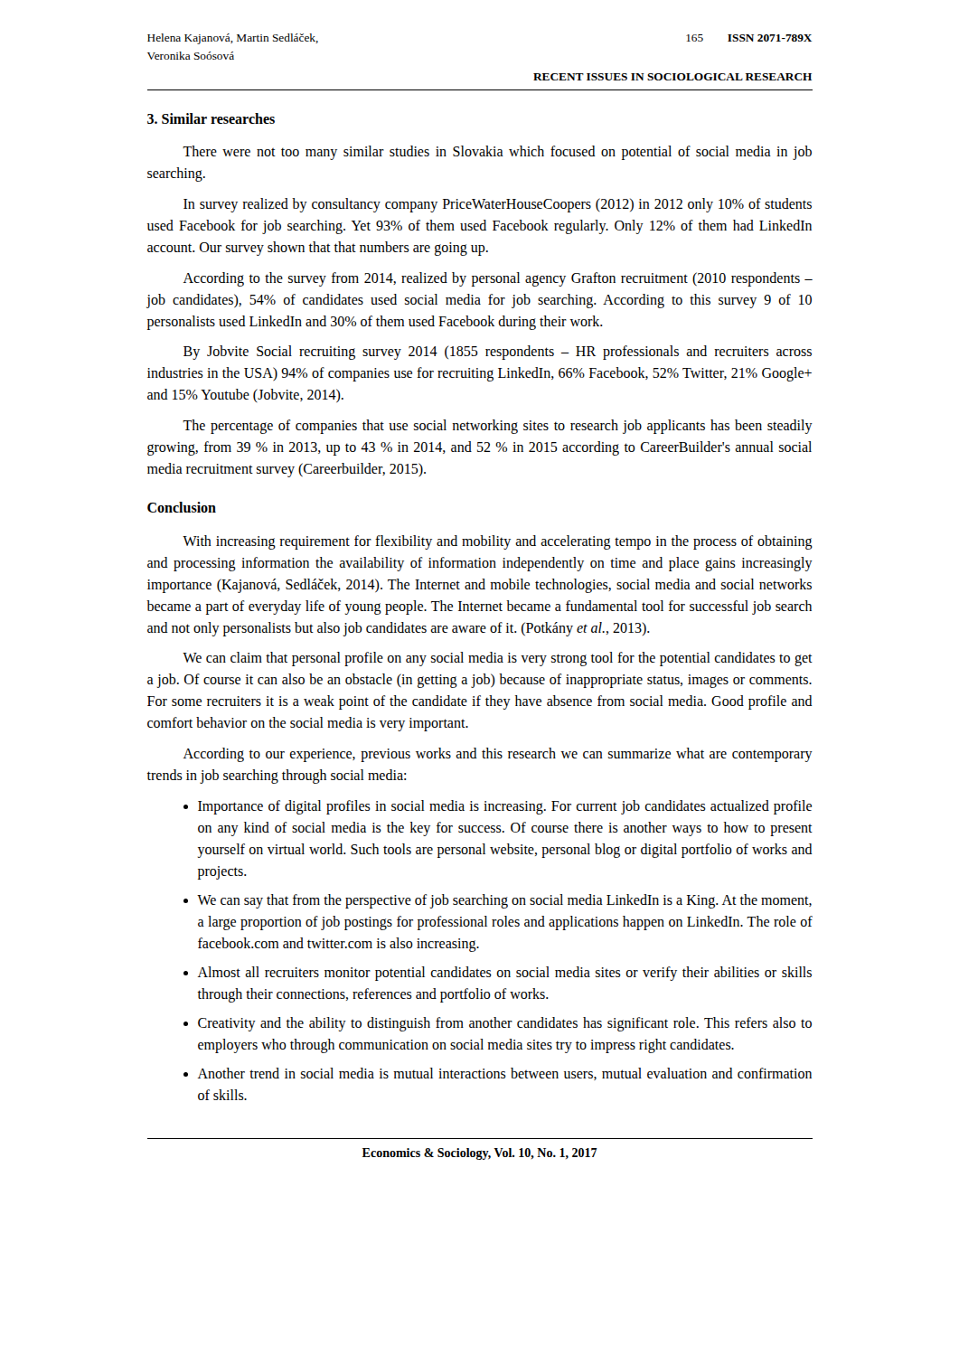Helena Kajanová, Martin Sedláček,
Veronika Soósová
165
ISSN 2071-789X
RECENT ISSUES IN SOCIOLOGICAL RESEARCH
3. Similar researches
There were not too many similar studies in Slovakia which focused on potential of social media in job searching.
In survey realized by consultancy company PriceWaterHouseCoopers (2012) in 2012 only 10% of students used Facebook for job searching. Yet 93% of them used Facebook regularly. Only 12% of them had LinkedIn account. Our survey shown that that numbers are going up.
According to the survey from 2014, realized by personal agency Grafton recruitment (2010 respondents – job candidates), 54% of candidates used social media for job searching. According to this survey 9 of 10 personalists used LinkedIn and 30% of them used Facebook during their work.
By Jobvite Social recruiting survey 2014 (1855 respondents – HR professionals and recruiters across industries in the USA) 94% of companies use for recruiting LinkedIn, 66% Facebook, 52% Twitter, 21% Google+ and 15% Youtube (Jobvite, 2014).
The percentage of companies that use social networking sites to research job applicants has been steadily growing, from 39 % in 2013, up to 43 % in 2014, and 52 % in 2015 according to CareerBuilder's annual social media recruitment survey (Careerbuilder, 2015).
Conclusion
With increasing requirement for flexibility and mobility and accelerating tempo in the process of obtaining and processing information the availability of information independently on time and place gains increasingly importance (Kajanová, Sedláček, 2014). The Internet and mobile technologies, social media and social networks became a part of everyday life of young people. The Internet became a fundamental tool for successful job search and not only personalists but also job candidates are aware of it. (Potkány et al., 2013).
We can claim that personal profile on any social media is very strong tool for the potential candidates to get a job. Of course it can also be an obstacle (in getting a job) because of inappropriate status, images or comments. For some recruiters it is a weak point of the candidate if they have absence from social media. Good profile and comfort behavior on the social media is very important.
According to our experience, previous works and this research we can summarize what are contemporary trends in job searching through social media:
Importance of digital profiles in social media is increasing. For current job candidates actualized profile on any kind of social media is the key for success. Of course there is another ways to how to present yourself on virtual world. Such tools are personal website, personal blog or digital portfolio of works and projects.
We can say that from the perspective of job searching on social media LinkedIn is a King. At the moment, a large proportion of job postings for professional roles and applications happen on LinkedIn. The role of facebook.com and twitter.com is also increasing.
Almost all recruiters monitor potential candidates on social media sites or verify their abilities or skills through their connections, references and portfolio of works.
Creativity and the ability to distinguish from another candidates has significant role. This refers also to employers who through communication on social media sites try to impress right candidates.
Another trend in social media is mutual interactions between users, mutual evaluation and confirmation of skills.
Economics & Sociology, Vol. 10, No. 1, 2017